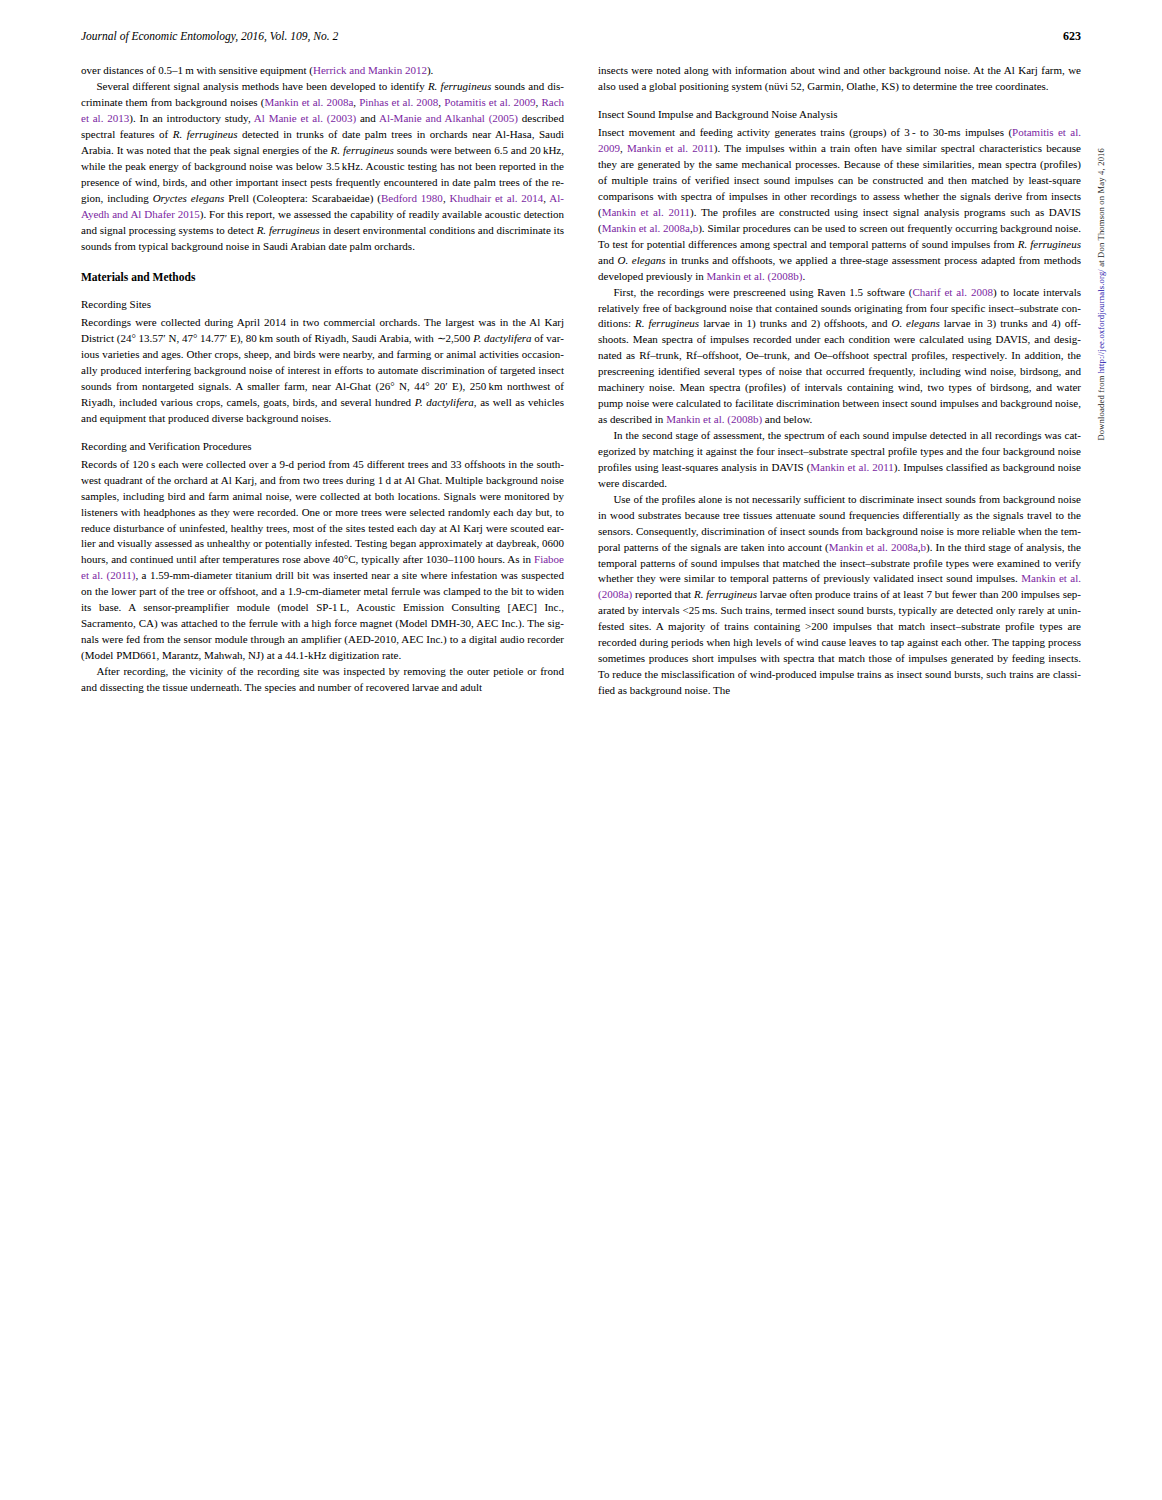Journal of Economic Entomology, 2016, Vol. 109, No. 2
623
Downloaded from http://jee.oxfordjournals.org/ at Don Thomson on May 4, 2016
over distances of 0.5–1 m with sensitive equipment (Herrick and Mankin 2012).
Several different signal analysis methods have been developed to identify R. ferrugineus sounds and discriminate them from background noises (Mankin et al. 2008a, Pinhas et al. 2008, Potamitis et al. 2009, Rach et al. 2013). In an introductory study, Al Manie et al. (2003) and Al-Manie and Alkanhal (2005) described spectral features of R. ferrugineus detected in trunks of date palm trees in orchards near Al-Hasa, Saudi Arabia. It was noted that the peak signal energies of the R. ferrugineus sounds were between 6.5 and 20 kHz, while the peak energy of background noise was below 3.5 kHz. Acoustic testing has not been reported in the presence of wind, birds, and other important insect pests frequently encountered in date palm trees of the region, including Oryctes elegans Prell (Coleoptera: Scarabaeidae) (Bedford 1980, Khudhair et al. 2014, Al-Ayedh and Al Dhafer 2015). For this report, we assessed the capability of readily available acoustic detection and signal processing systems to detect R. ferrugineus in desert environmental conditions and discriminate its sounds from typical background noise in Saudi Arabian date palm orchards.
Materials and Methods
Recording Sites
Recordings were collected during April 2014 in two commercial orchards. The largest was in the Al Karj District (24° 13.57′ N, 47° 14.77′ E), 80 km south of Riyadh, Saudi Arabia, with ∼2,500 P. dactylifera of various varieties and ages. Other crops, sheep, and birds were nearby, and farming or animal activities occasionally produced interfering background noise of interest in efforts to automate discrimination of targeted insect sounds from nontargeted signals. A smaller farm, near Al-Ghat (26° N, 44° 20′ E), 250 km northwest of Riyadh, included various crops, camels, goats, birds, and several hundred P. dactylifera, as well as vehicles and equipment that produced diverse background noises.
Recording and Verification Procedures
Records of 120 s each were collected over a 9-d period from 45 different trees and 33 offshoots in the southwest quadrant of the orchard at Al Karj, and from two trees during 1 d at Al Ghat. Multiple background noise samples, including bird and farm animal noise, were collected at both locations. Signals were monitored by listeners with headphones as they were recorded. One or more trees were selected randomly each day but, to reduce disturbance of uninfested, healthy trees, most of the sites tested each day at Al Karj were scouted earlier and visually assessed as unhealthy or potentially infested. Testing began approximately at daybreak, 0600 hours, and continued until after temperatures rose above 40°C, typically after 1030–1100 hours. As in Fiaboe et al. (2011), a 1.59-mm-diameter titanium drill bit was inserted near a site where infestation was suspected on the lower part of the tree or offshoot, and a 1.9-cm-diameter metal ferrule was clamped to the bit to widen its base. A sensor-preamplifier module (model SP-1 L, Acoustic Emission Consulting [AEC] Inc., Sacramento, CA) was attached to the ferrule with a high force magnet (Model DMH-30, AEC Inc.). The signals were fed from the sensor module through an amplifier (AED-2010, AEC Inc.) to a digital audio recorder (Model PMD661, Marantz, Mahwah, NJ) at a 44.1-kHz digitization rate.
After recording, the vicinity of the recording site was inspected by removing the outer petiole or frond and dissecting the tissue underneath. The species and number of recovered larvae and adult
insects were noted along with information about wind and other background noise. At the Al Karj farm, we also used a global positioning system (nüvi 52, Garmin, Olathe, KS) to determine the tree coordinates.
Insect Sound Impulse and Background Noise Analysis
Insect movement and feeding activity generates trains (groups) of 3 - to 30-ms impulses (Potamitis et al. 2009, Mankin et al. 2011). The impulses within a train often have similar spectral characteristics because they are generated by the same mechanical processes. Because of these similarities, mean spectra (profiles) of multiple trains of verified insect sound impulses can be constructed and then matched by least-square comparisons with spectra of impulses in other recordings to assess whether the signals derive from insects (Mankin et al. 2011). The profiles are constructed using insect signal analysis programs such as DAVIS (Mankin et al. 2008a,b). Similar procedures can be used to screen out frequently occurring background noise. To test for potential differences among spectral and temporal patterns of sound impulses from R. ferrugineus and O. elegans in trunks and offshoots, we applied a three-stage assessment process adapted from methods developed previously in Mankin et al. (2008b).
First, the recordings were prescreened using Raven 1.5 software (Charif et al. 2008) to locate intervals relatively free of background noise that contained sounds originating from four specific insect–substrate conditions: R. ferrugineus larvae in 1) trunks and 2) offshoots, and O. elegans larvae in 3) trunks and 4) offshoots. Mean spectra of impulses recorded under each condition were calculated using DAVIS, and designated as Rf–trunk, Rf–offshoot, Oe–trunk, and Oe–offshoot spectral profiles, respectively. In addition, the prescreening identified several types of noise that occurred frequently, including wind noise, birdsong, and machinery noise. Mean spectra (profiles) of intervals containing wind, two types of birdsong, and water pump noise were calculated to facilitate discrimination between insect sound impulses and background noise, as described in Mankin et al. (2008b) and below.
In the second stage of assessment, the spectrum of each sound impulse detected in all recordings was categorized by matching it against the four insect–substrate spectral profile types and the four background noise profiles using least-squares analysis in DAVIS (Mankin et al. 2011). Impulses classified as background noise were discarded.
Use of the profiles alone is not necessarily sufficient to discriminate insect sounds from background noise in wood substrates because tree tissues attenuate sound frequencies differentially as the signals travel to the sensors. Consequently, discrimination of insect sounds from background noise is more reliable when the temporal patterns of the signals are taken into account (Mankin et al. 2008a,b). In the third stage of analysis, the temporal patterns of sound impulses that matched the insect–substrate profile types were examined to verify whether they were similar to temporal patterns of previously validated insect sound impulses. Mankin et al. (2008a) reported that R. ferrugineus larvae often produce trains of at least 7 but fewer than 200 impulses separated by intervals <25 ms. Such trains, termed insect sound bursts, typically are detected only rarely at uninfested sites. A majority of trains containing >200 impulses that match insect–substrate profile types are recorded during periods when high levels of wind cause leaves to tap against each other. The tapping process sometimes produces short impulses with spectra that match those of impulses generated by feeding insects. To reduce the misclassification of wind-produced impulse trains as insect sound bursts, such trains are classified as background noise. The